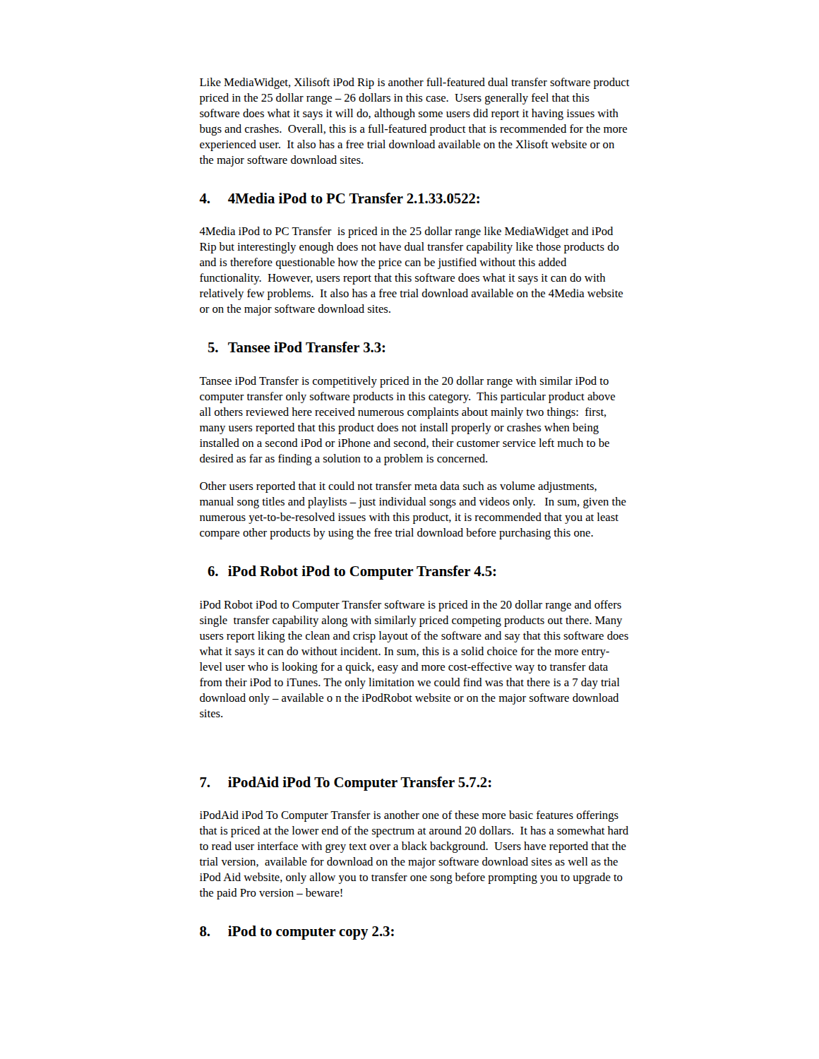Like MediaWidget, Xilisoft iPod Rip is another full-featured dual transfer software product priced in the 25 dollar range – 26 dollars in this case. Users generally feel that this software does what it says it will do, although some users did report it having issues with bugs and crashes. Overall, this is a full-featured product that is recommended for the more experienced user. It also has a free trial download available on the Xlisoft website or on the major software download sites.
4. 4Media iPod to PC Transfer 2.1.33.0522:
4Media iPod to PC Transfer is priced in the 25 dollar range like MediaWidget and iPod Rip but interestingly enough does not have dual transfer capability like those products do and is therefore questionable how the price can be justified without this added functionality. However, users report that this software does what it says it can do with relatively few problems. It also has a free trial download available on the 4Media website or on the major software download sites.
5. Tansee iPod Transfer 3.3:
Tansee iPod Transfer is competitively priced in the 20 dollar range with similar iPod to computer transfer only software products in this category. This particular product above all others reviewed here received numerous complaints about mainly two things: first, many users reported that this product does not install properly or crashes when being installed on a second iPod or iPhone and second, their customer service left much to be desired as far as finding a solution to a problem is concerned.
Other users reported that it could not transfer meta data such as volume adjustments, manual song titles and playlists – just individual songs and videos only. In sum, given the numerous yet-to-be-resolved issues with this product, it is recommended that you at least compare other products by using the free trial download before purchasing this one.
6. iPod Robot iPod to Computer Transfer 4.5:
iPod Robot iPod to Computer Transfer software is priced in the 20 dollar range and offers single transfer capability along with similarly priced competing products out there. Many users report liking the clean and crisp layout of the software and say that this software does what it says it can do without incident. In sum, this is a solid choice for the more entry-level user who is looking for a quick, easy and more cost-effective way to transfer data from their iPod to iTunes. The only limitation we could find was that there is a 7 day trial download only – available o n the iPodRobot website or on the major software download sites.
7. iPodAid iPod To Computer Transfer 5.7.2:
iPodAid iPod To Computer Transfer is another one of these more basic features offerings that is priced at the lower end of the spectrum at around 20 dollars. It has a somewhat hard to read user interface with grey text over a black background. Users have reported that the trial version, available for download on the major software download sites as well as the iPod Aid website, only allow you to transfer one song before prompting you to upgrade to the paid Pro version – beware!
8. iPod to computer copy 2.3: